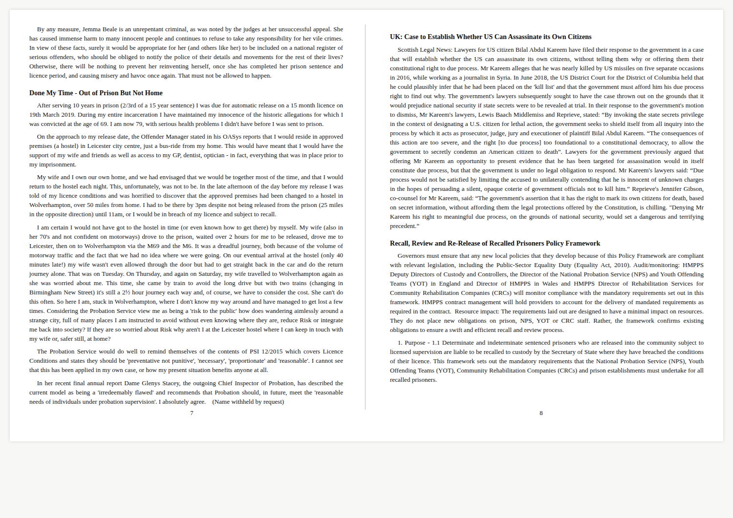By any measure, Jemma Beale is an unrepentant criminal, as was noted by the judges at her unsuccessful appeal. She has caused immense harm to many innocent people and continues to refuse to take any responsibility for her vile crimes. In view of these facts, surely it would be appropriate for her (and others like her) to be included on a national register of serious offenders, who should be obliged to notify the police of their details and movements for the rest of their lives? Otherwise, there will be nothing to prevent her reinventing herself, once she has completed her prison sentence and licence period, and causing misery and havoc once again. That must not be allowed to happen.
Done My Time - Out of Prison But Not Home
After serving 10 years in prison (2/3rd of a 15 year sentence) I was due for automatic release on a 15 month licence on 19th March 2019. During my entire incarceration I have maintained my innocence of the historic allegations for which I was convicted at the age of 69. I am now 79, with serious health problems I didn't have before I was sent to prison.
On the approach to my release date, the Offender Manager stated in his OASys reports that I would reside in approved premises (a hostel) in Leicester city centre, just a bus-ride from my home. This would have meant that I would have the support of my wife and friends as well as access to my GP, dentist, optician - in fact, everything that was in place prior to my imprisonment.
My wife and I own our own home, and we had envisaged that we would be together most of the time, and that I would return to the hostel each night. This, unfortunately, was not to be. In the late afternoon of the day before my release I was told of my licence conditions and was horrified to discover that the approved premises had been changed to a hostel in Wolverhampton, over 50 miles from home. I had to be there by 3pm despite not being released from the prison (25 miles in the opposite direction) until 11am, or I would be in breach of my licence and subject to recall.
I am certain I would not have got to the hostel in time (or even known how to get there) by myself. My wife (also in her 70's and not confident on motorways) drove to the prison, waited over 2 hours for me to be released, drove me to Leicester, then on to Wolverhampton via the M69 and the M6. It was a dreadful journey, both because of the volume of motorway traffic and the fact that we had no idea where we were going. On our eventual arrival at the hostel (only 40 minutes late!) my wife wasn't even allowed through the door but had to get straight back in the car and do the return journey alone. That was on Tuesday. On Thursday, and again on Saturday, my wife travelled to Wolverhampton again as she was worried about me. This time, she came by train to avoid the long drive but with two trains (changing in Birmingham New Street) it's still a 2½ hour journey each way and, of course, we have to consider the cost. She can't do this often. So here I am, stuck in Wolverhampton, where I don't know my way around and have managed to get lost a few times. Considering the Probation Service view me as being a 'risk to the public' how does wandering aimlessly around a strange city, full of many places I am instructed to avoid without even knowing where they are, reduce Risk or integrate me back into society? If they are so worried about Risk why aren't I at the Leicester hostel where I can keep in touch with my wife or, safer still, at home?
The Probation Service would do well to remind themselves of the contents of PSI 12/2015 which covers Licence Conditions and states they should be 'preventative not punitive', 'necessary', 'proportionate' and 'reasonable'. I cannot see that this has been applied in my own case, or how my present situation benefits anyone at all.
In her recent final annual report Dame Glenys Stacey, the outgoing Chief Inspector of Probation, has described the current model as being a 'irredeemably flawed' and recommends that Probation should, in future, meet the 'reasonable needs of individuals under probation supervision'. I absolutely agree. (Name withheld by request)
UK: Case to Establish Whether US Can Assassinate its Own Citizens
Scottish Legal News: Lawyers for US citizen Bilal Abdul Kareem have filed their response to the government in a case that will establish whether the US can assassinate its own citizens, without telling them why or offering them their constitutional right to due process. Mr Kareem alleges that he was nearly killed by US missiles on five separate occasions in 2016, while working as a journalist in Syria. In June 2018, the US District Court for the District of Columbia held that he could plausibly infer that he had been placed on the 'kill list' and that the government must afford him his due process right to find out why. The government's lawyers subsequently sought to have the case thrown out on the grounds that it would prejudice national security if state secrets were to be revealed at trial. In their response to the government's motion to dismiss, Mr Kareem's lawyers, Lewis Baach Middlemiss and Reprieve, stated: “By invoking the state secrets privilege in the context of designating a U.S. citizen for lethal action, the government seeks to shield itself from all inquiry into the process by which it acts as prosecutor, judge, jury and executioner of plaintiff Bilal Abdul Kareem. “The consequences of this action are too severe, and the right [to due process] too foundational to a constitutional democracy, to allow the government to secretly condemn an American citizen to death”. Lawyers for the government previously argued that offering Mr Kareem an opportunity to present evidence that he has been targeted for assassination would in itself constitute due process, but that the government is under no legal obligation to respond. Mr Kareem's lawyers said: “Due process would not be satisfied by limiting the accused to unilaterally contending that he is innocent of unknown charges in the hopes of persuading a silent, opaque coterie of government officials not to kill him.” Reprieve's Jennifer Gibson, co-counsel for Mr Kareem, said: “The government's assertion that it has the right to mark its own citizens for death, based on secret information, without affording them the legal protections offered by the Constitution, is chilling. "Denying Mr Kareem his right to meaningful due process, on the grounds of national security, would set a dangerous and terrifying precedent.”
Recall, Review and Re-Release of Recalled Prisoners Policy Framework
Governors must ensure that any new local policies that they develop because of this Policy Framework are compliant with relevant legislation, including the Public-Sector Equality Duty (Equality Act, 2010). Audit/monitoring: HMPPS Deputy Directors of Custody and Controllers, the Director of the National Probation Service (NPS) and Youth Offending Teams (YOT) in England and Director of HMPPS in Wales and HMPPS Director of Rehabilitation Services for Community Rehabilitation Companies (CRCs) will monitor compliance with the mandatory requirements set out in this framework. HMPPS contract management will hold providers to account for the delivery of mandated requirements as required in the contract. Resource impact: The requirements laid out are designed to have a minimal impact on resources. They do not place new obligations on prison, NPS, YOT or CRC staff. Rather, the framework confirms existing obligations to ensure a swift and efficient recall and review process.
1. Purpose - 1.1 Determinate and indeterminate sentenced prisoners who are released into the community subject to licensed supervision are liable to be recalled to custody by the Secretary of State where they have breached the conditions of their licence. This framework sets out the mandatory requirements that the National Probation Service (NPS), Youth Offending Teams (YOT), Community Rehabilitation Companies (CRCs) and prison establishments must undertake for all recalled prisoners.
7
8